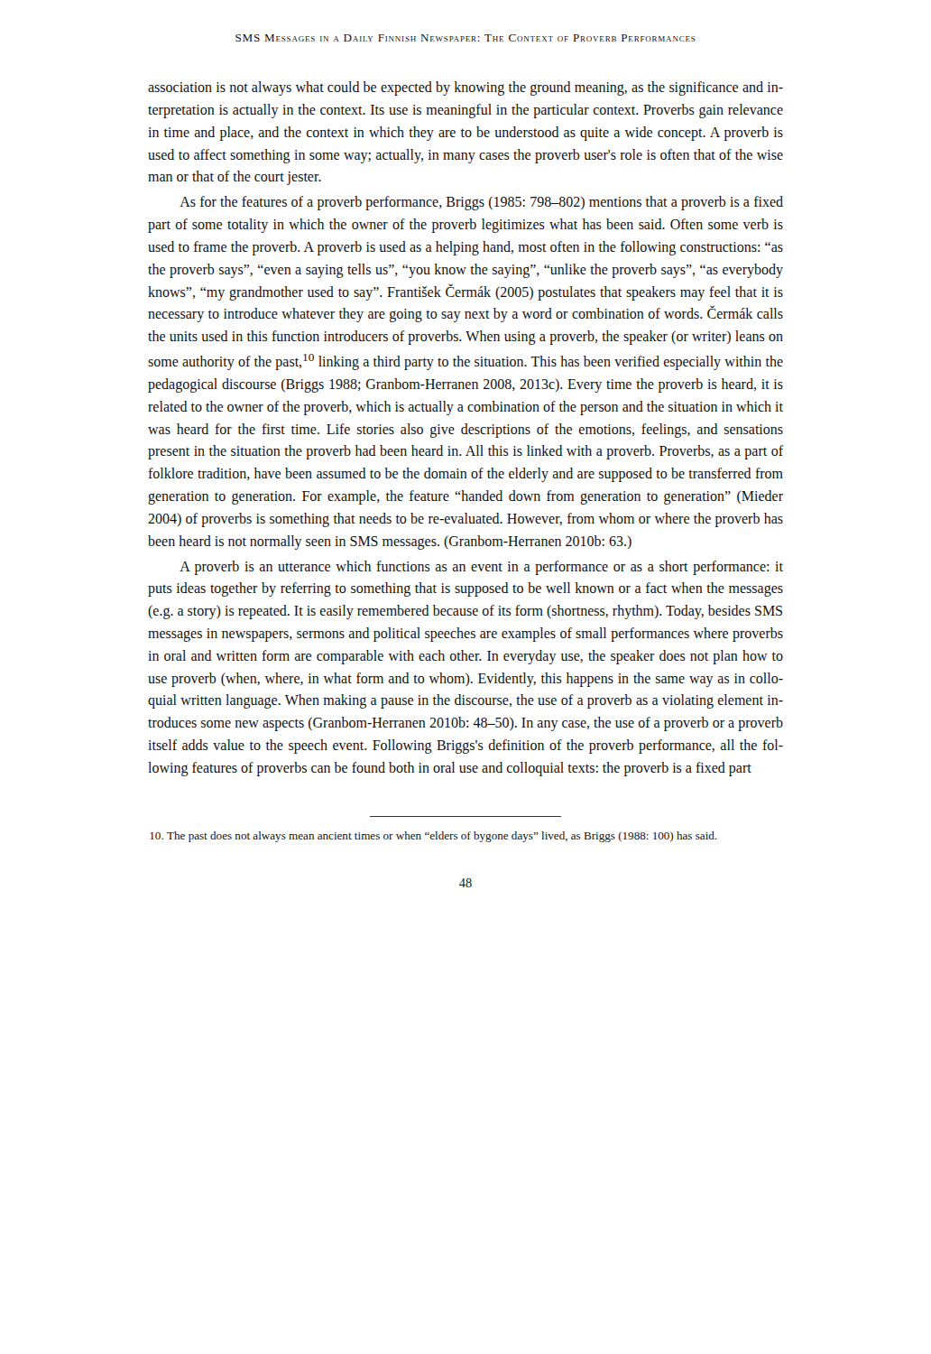SMS Messages in a Daily Finnish Newspaper: The Context of Proverb Performances
association is not always what could be expected by knowing the ground meaning, as the significance and interpretation is actually in the context. Its use is meaningful in the particular context. Proverbs gain relevance in time and place, and the context in which they are to be understood as quite a wide concept. A proverb is used to affect something in some way; actually, in many cases the proverb user's role is often that of the wise man or that of the court jester.
As for the features of a proverb performance, Briggs (1985: 798–802) mentions that a proverb is a fixed part of some totality in which the owner of the proverb legitimizes what has been said. Often some verb is used to frame the proverb. A proverb is used as a helping hand, most often in the following constructions: “as the proverb says”, “even a saying tells us”, “you know the saying”, “unlike the proverb says”, “as everybody knows”, “my grandmother used to say”. František Čermák (2005) postulates that speakers may feel that it is necessary to introduce whatever they are going to say next by a word or combination of words. Čermák calls the units used in this function introducers of proverbs. When using a proverb, the speaker (or writer) leans on some authority of the past,10 linking a third party to the situation. This has been verified especially within the pedagogical discourse (Briggs 1988; Granbom-Herranen 2008, 2013c). Every time the proverb is heard, it is related to the owner of the proverb, which is actually a combination of the person and the situation in which it was heard for the first time. Life stories also give descriptions of the emotions, feelings, and sensations present in the situation the proverb had been heard in. All this is linked with a proverb. Proverbs, as a part of folklore tradition, have been assumed to be the domain of the elderly and are supposed to be transferred from generation to generation. For example, the feature “handed down from generation to generation” (Mieder 2004) of proverbs is something that needs to be re-evaluated. However, from whom or where the proverb has been heard is not normally seen in SMS messages. (Granbom-Herranen 2010b: 63.)
A proverb is an utterance which functions as an event in a performance or as a short performance: it puts ideas together by referring to something that is supposed to be well known or a fact when the messages (e.g. a story) is repeated. It is easily remembered because of its form (shortness, rhythm). Today, besides SMS messages in newspapers, sermons and political speeches are examples of small performances where proverbs in oral and written form are comparable with each other. In everyday use, the speaker does not plan how to use proverb (when, where, in what form and to whom). Evidently, this happens in the same way as in colloquial written language. When making a pause in the discourse, the use of a proverb as a violating element introduces some new aspects (Granbom-Herranen 2010b: 48–50). In any case, the use of a proverb or a proverb itself adds value to the speech event. Following Briggs's definition of the proverb performance, all the following features of proverbs can be found both in oral use and colloquial texts: the proverb is a fixed part
The past does not always mean ancient times or when “elders of bygone days” lived, as Briggs (1988: 100) has said.
48